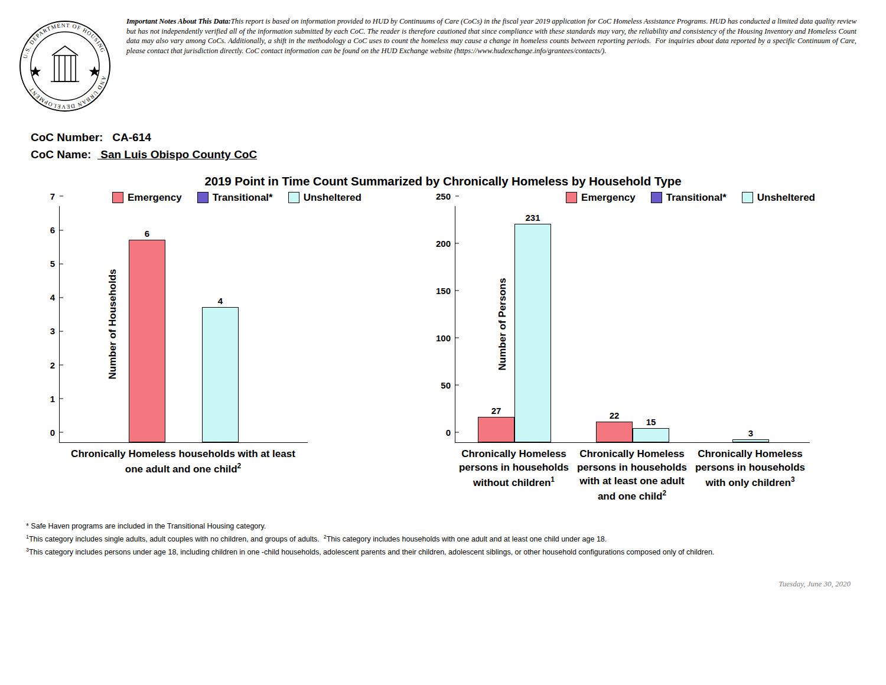U.S. DEPARTMENT OF HOUSING AND URBAN DEVELOPMENT
Important Notes About This Data: This report is based on information provided to HUD by Continuums of Care (CoCs) in the fiscal year 2019 application for CoC Homeless Assistance Programs. HUD has conducted a limited data quality review but has not independently verified all of the information submitted by each CoC. The reader is therefore cautioned that since compliance with these standards may vary, the reliability and consistency of the Housing Inventory and Homeless Count data may also vary among CoCs. Additionally, a shift in the methodology a CoC uses to count the homeless may cause a change in homeless counts between reporting periods. For inquiries about data reported by a specific Continuum of Care, please contact that jurisdiction directly. CoC contact information can be found on the HUD Exchange website (https://www.hudexchange.info/grantees/contacts/).
CoC Number: CA-614
CoC Name: San Luis Obispo County CoC
2019 Point in Time Count Summarized by Chronically Homeless by Household Type
Emergency Transitional* Unsheltered
Emergency Transitional* Unsheltered
Number of Households
0
1
2
3
4
5
6
7
6
4
Chronically Homeless households with at least one adult and one child2
Number of Persons
0
50
100
150
200
250
27
231
22
15
3
Chronically Homeless persons in households without children1
Chronically Homeless persons in households with at least one adult and one child2
Chronically Homeless persons in households with only children3
* Safe Haven programs are included in the Transitional Housing category.
1This category includes single adults, adult couples with no children, and groups of adults. 2This category includes households with one adult and at least one child under age 18.
3This category includes persons under age 18, including children in one -child households, adolescent parents and their children, adolescent siblings, or other household configurations composed only of children.
Tuesday, June 30, 2020